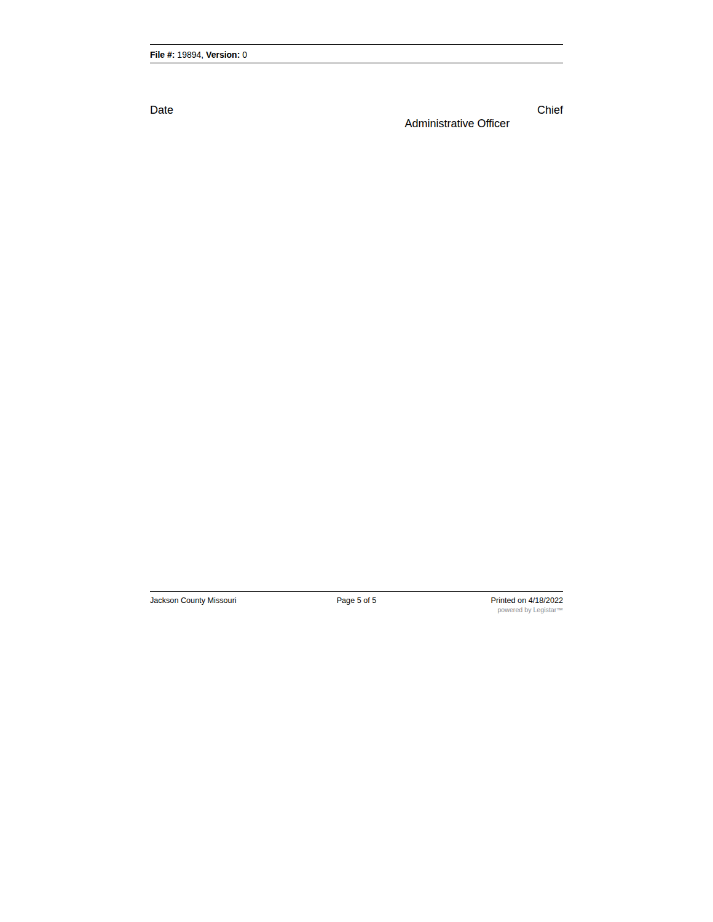File #: 19894, Version: 0
_________________________ _____________________________________
Date Administrative Officer Chief
Jackson County Missouri
Page 5 of 5
Printed on 4/18/2022
powered by Legistar™